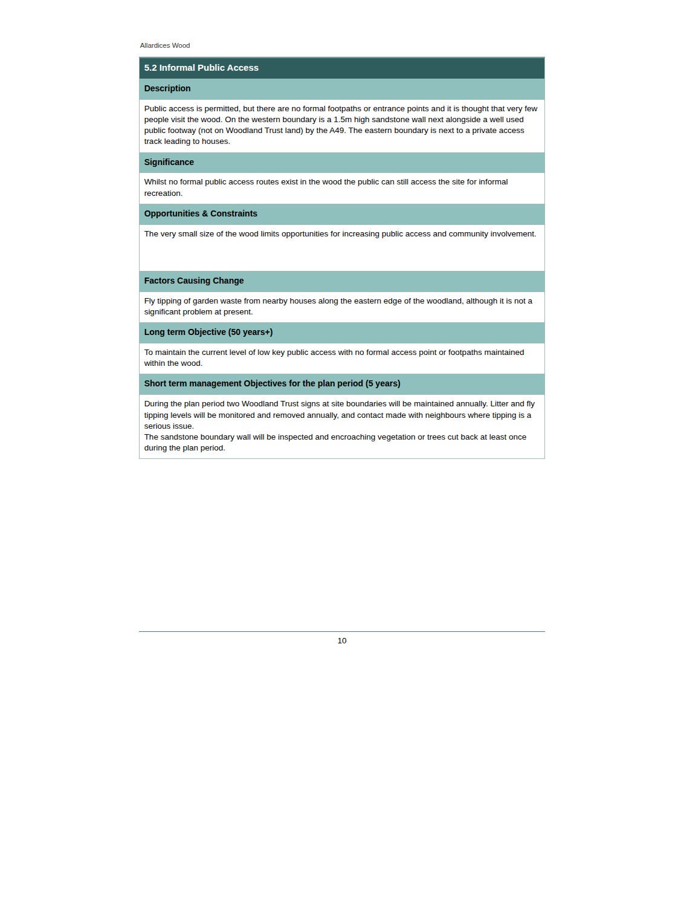Allardices Wood
| 5.2 Informal Public Access |
| Description |
| Public access is permitted, but there are no formal footpaths or entrance points and it is thought that very few people visit the wood. On the western boundary is a 1.5m high sandstone wall next alongside a well used public footway (not on Woodland Trust land) by the A49. The eastern boundary is next to a private access track leading to houses. |
| Significance |
| Whilst no formal public access routes exist in the wood the public can still access the site for informal recreation. |
| Opportunities & Constraints |
| The very small size of the wood limits opportunities for increasing public access and community involvement. |
| Factors Causing Change |
| Fly tipping of garden waste from nearby houses along the eastern edge of the woodland, although it is not a significant problem at present. |
| Long term Objective (50 years+) |
| To maintain the current level of low key public access with no formal access point or footpaths maintained within the wood. |
| Short term management Objectives for the plan period (5 years) |
| During the plan period two Woodland Trust signs at site boundaries will be maintained annually. Litter and fly tipping levels will be monitored and removed annually, and contact made with neighbours where tipping is a serious issue. The sandstone boundary wall will be inspected and encroaching vegetation or trees cut back at least once during the plan period. |
10